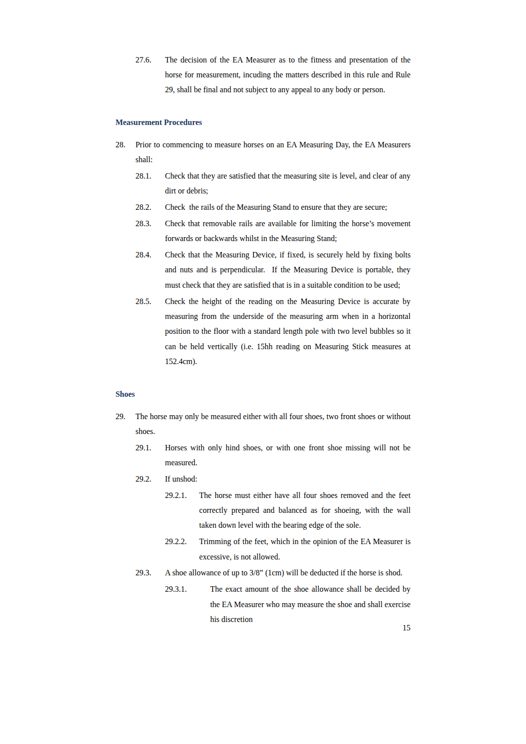27.6.
The decision of the EA Measurer as to the fitness and presentation of the horse for measurement, incuding the matters described in this rule and Rule 29, shall be final and not subject to any appeal to any body or person.
Measurement Procedures
28.
Prior to commencing to measure horses on an EA Measuring Day, the EA Measurers shall:
28.1.
Check that they are satisfied that the measuring site is level, and clear of any dirt or debris;
28.2.
Check the rails of the Measuring Stand to ensure that they are secure;
28.3.
Check that removable rails are available for limiting the horse’s movement forwards or backwards whilst in the Measuring Stand;
28.4.
Check that the Measuring Device, if fixed, is securely held by fixing bolts and nuts and is perpendicular. If the Measuring Device is portable, they must check that they are satisfied that is in a suitable condition to be used;
28.5.
Check the height of the reading on the Measuring Device is accurate by measuring from the underside of the measuring arm when in a horizontal position to the floor with a standard length pole with two level bubbles so it can be held vertically (i.e. 15hh reading on Measuring Stick measures at 152.4cm).
Shoes
29.
The horse may only be measured either with all four shoes, two front shoes or without shoes.
29.1.
Horses with only hind shoes, or with one front shoe missing will not be measured.
29.2.
If unshod:
29.2.1.
The horse must either have all four shoes removed and the feet correctly prepared and balanced as for shoeing, with the wall taken down level with the bearing edge of the sole.
29.2.2.
Trimming of the feet, which in the opinion of the EA Measurer is excessive, is not allowed.
29.3.
A shoe allowance of up to 3/8” (1cm) will be deducted if the horse is shod.
29.3.1.
The exact amount of the shoe allowance shall be decided by the EA Measurer who may measure the shoe and shall exercise his discretion
15